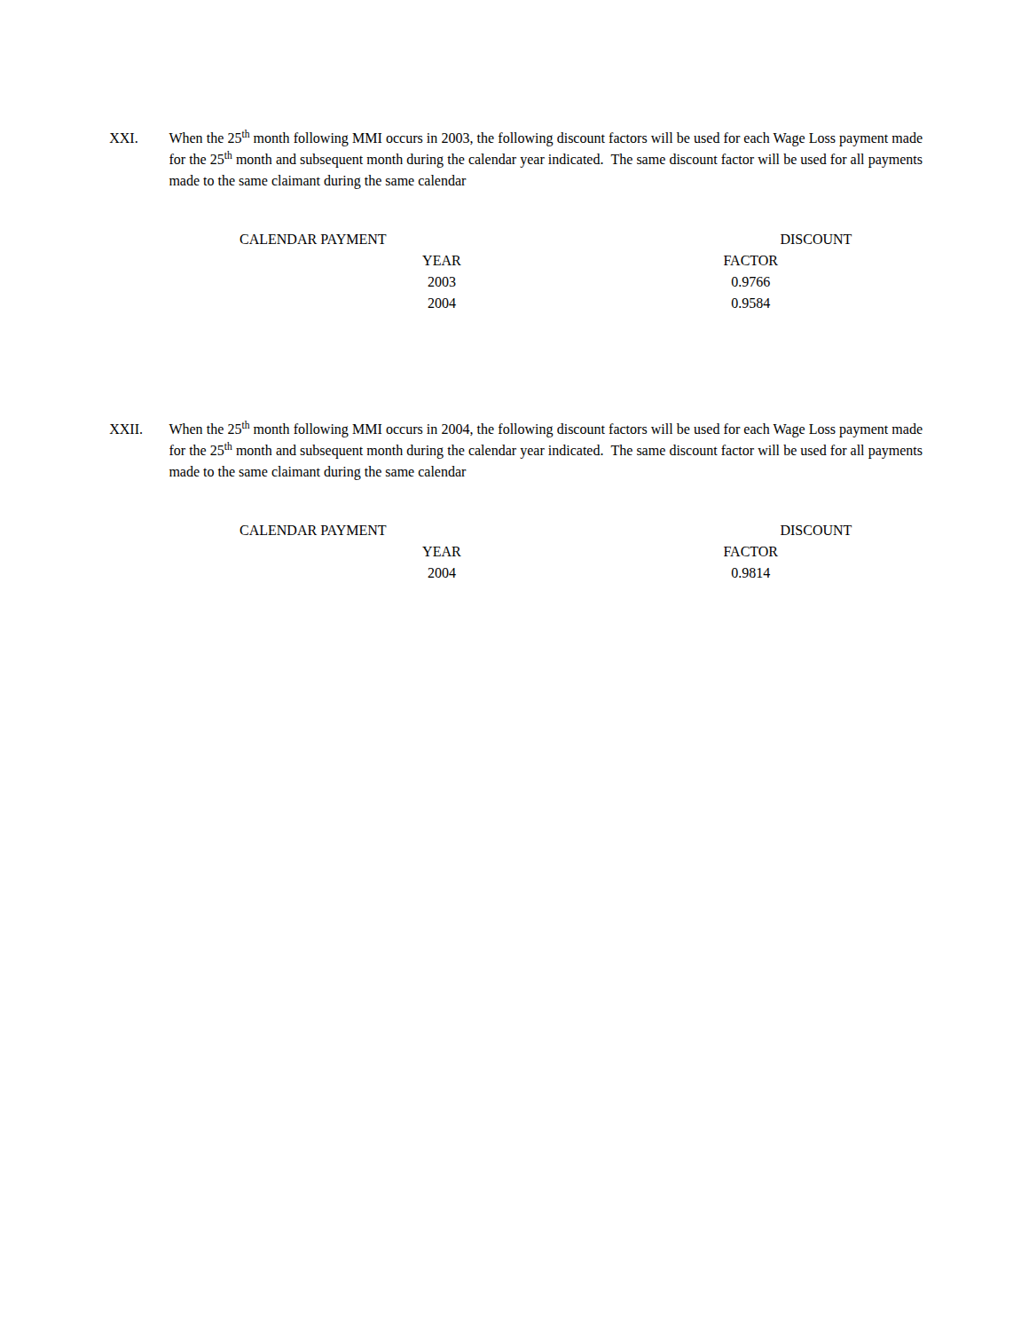XXI.
When the 25th month following MMI occurs in 2003, the following discount factors will be used for each Wage Loss payment made for the 25th month and subsequent month during the calendar year indicated. The same discount factor will be used for all payments made to the same claimant during the same calendar
| CALENDAR PAYMENT | DISCOUNT |
| --- | --- |
| YEAR | FACTOR |
| 2003 | 0.9766 |
| 2004 | 0.9584 |
XXII.
When the 25th month following MMI occurs in 2004, the following discount factors will be used for each Wage Loss payment made for the 25th month and subsequent month during the calendar year indicated. The same discount factor will be used for all payments made to the same claimant during the same calendar
| CALENDAR PAYMENT | DISCOUNT |
| --- | --- |
| YEAR | FACTOR |
| 2004 | 0.9814 |